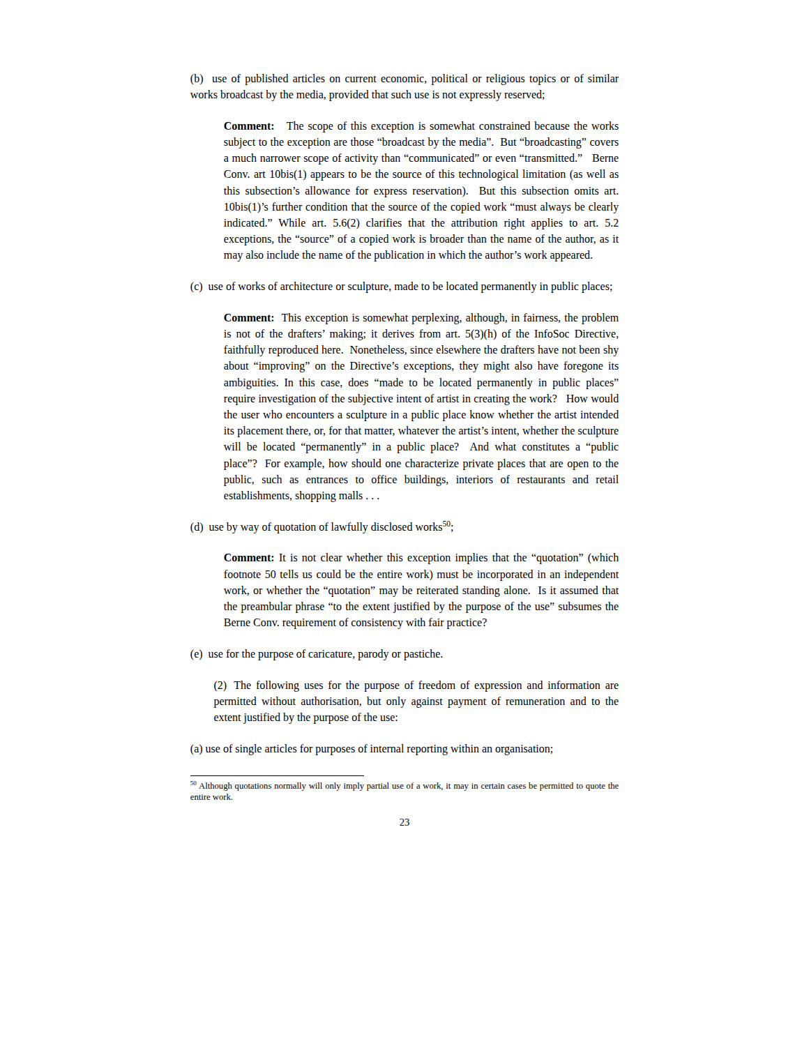(b) use of published articles on current economic, political or religious topics or of similar works broadcast by the media, provided that such use is not expressly reserved;
Comment: The scope of this exception is somewhat constrained because the works subject to the exception are those “broadcast by the media”. But “broadcasting” covers a much narrower scope of activity than “communicated” or even “transmitted.” Berne Conv. art 10bis(1) appears to be the source of this technological limitation (as well as this subsection’s allowance for express reservation). But this subsection omits art. 10bis(1)’s further condition that the source of the copied work “must always be clearly indicated.” While art. 5.6(2) clarifies that the attribution right applies to art. 5.2 exceptions, the “source” of a copied work is broader than the name of the author, as it may also include the name of the publication in which the author’s work appeared.
(c) use of works of architecture or sculpture, made to be located permanently in public places;
Comment: This exception is somewhat perplexing, although, in fairness, the problem is not of the drafters’ making; it derives from art. 5(3)(h) of the InfoSoc Directive, faithfully reproduced here. Nonetheless, since elsewhere the drafters have not been shy about “improving” on the Directive’s exceptions, they might also have foregone its ambiguities. In this case, does “made to be located permanently in public places” require investigation of the subjective intent of artist in creating the work? How would the user who encounters a sculpture in a public place know whether the artist intended its placement there, or, for that matter, whatever the artist’s intent, whether the sculpture will be located “permanently” in a public place? And what constitutes a “public place”? For example, how should one characterize private places that are open to the public, such as entrances to office buildings, interiors of restaurants and retail establishments, shopping malls . . .
(d) use by way of quotation of lawfully disclosed works50;
Comment: It is not clear whether this exception implies that the “quotation” (which footnote 50 tells us could be the entire work) must be incorporated in an independent work, or whether the “quotation” may be reiterated standing alone. Is it assumed that the preambular phrase “to the extent justified by the purpose of the use” subsumes the Berne Conv. requirement of consistency with fair practice?
(e) use for the purpose of caricature, parody or pastiche.
(2) The following uses for the purpose of freedom of expression and information are permitted without authorisation, but only against payment of remuneration and to the extent justified by the purpose of the use:
(a) use of single articles for purposes of internal reporting within an organisation;
50 Although quotations normally will only imply partial use of a work, it may in certain cases be permitted to quote the entire work.
23